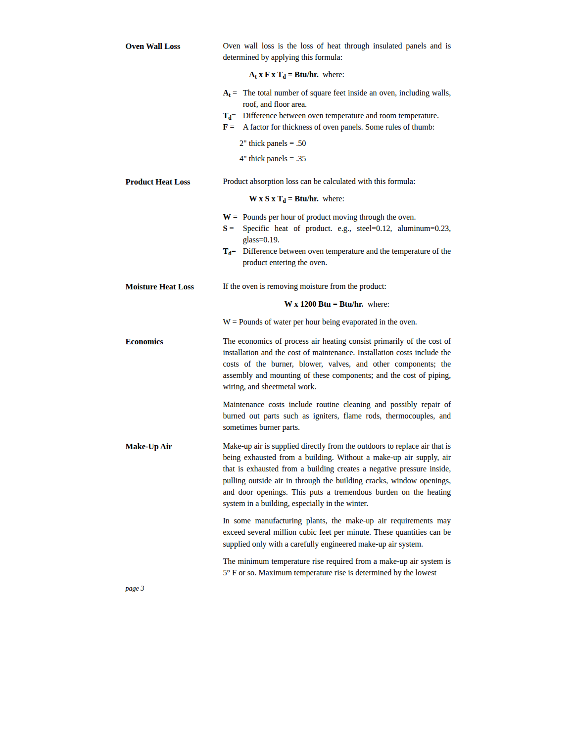| Oven Wall Loss | Oven wall loss is the loss of heat through insulated panels and is determined by applying this formula: A t x F x T d = Btu/hr. where: / A t = / The total number of square feet inside an oven, including walls, roof, and floor area. / / T d = / Difference between oven temperature and room temperature. / / F = / A factor for thickness of oven panels. Some rules of thumb: / 2" thick panels = .50 4" thick panels = .35 |
| Product Heat Loss | Product absorption loss can be calculated with this formula: W x S x T d = Btu/hr. where: / W = / Pounds per hour of product moving through the oven. / / S = / Specific heat of product. e.g., steel=0.12, aluminum=0.23, glass=0.19. / / T d = / Difference between oven temperature and the temperature of the product entering the oven. / |
| Moisture Heat Loss | If the oven is removing moisture from the product: W x 1200 Btu = Btu/hr. where: W = Pounds of water per hour being evaporated in the oven. |
| Economics | The economics of process air heating consist primarily of the cost of installation and the cost of maintenance. Installation costs include the costs of the burner, blower, valves, and other components; the assembly and mounting of these components; and the cost of piping, wiring, and sheetmetal work. Maintenance costs include routine cleaning and possibly repair of burned out parts such as igniters, flame rods, thermocouples, and sometimes burner parts. |
| Make-Up Air | Make-up air is supplied directly from the outdoors to replace air that is being exhausted from a building. Without a make-up air supply, air that is exhausted from a building creates a negative pressure inside, pulling outside air in through the building cracks, window openings, and door openings. This puts a tremendous burden on the heating system in a building, especially in the winter. In some manufacturing plants, the make-up air requirements may exceed several million cubic feet per minute. These quantities can be supplied only with a carefully engineered make-up air system. The minimum temperature rise required from a make-up air system is 5° F or so. Maximum temperature rise is determined by the lowest |
page 3